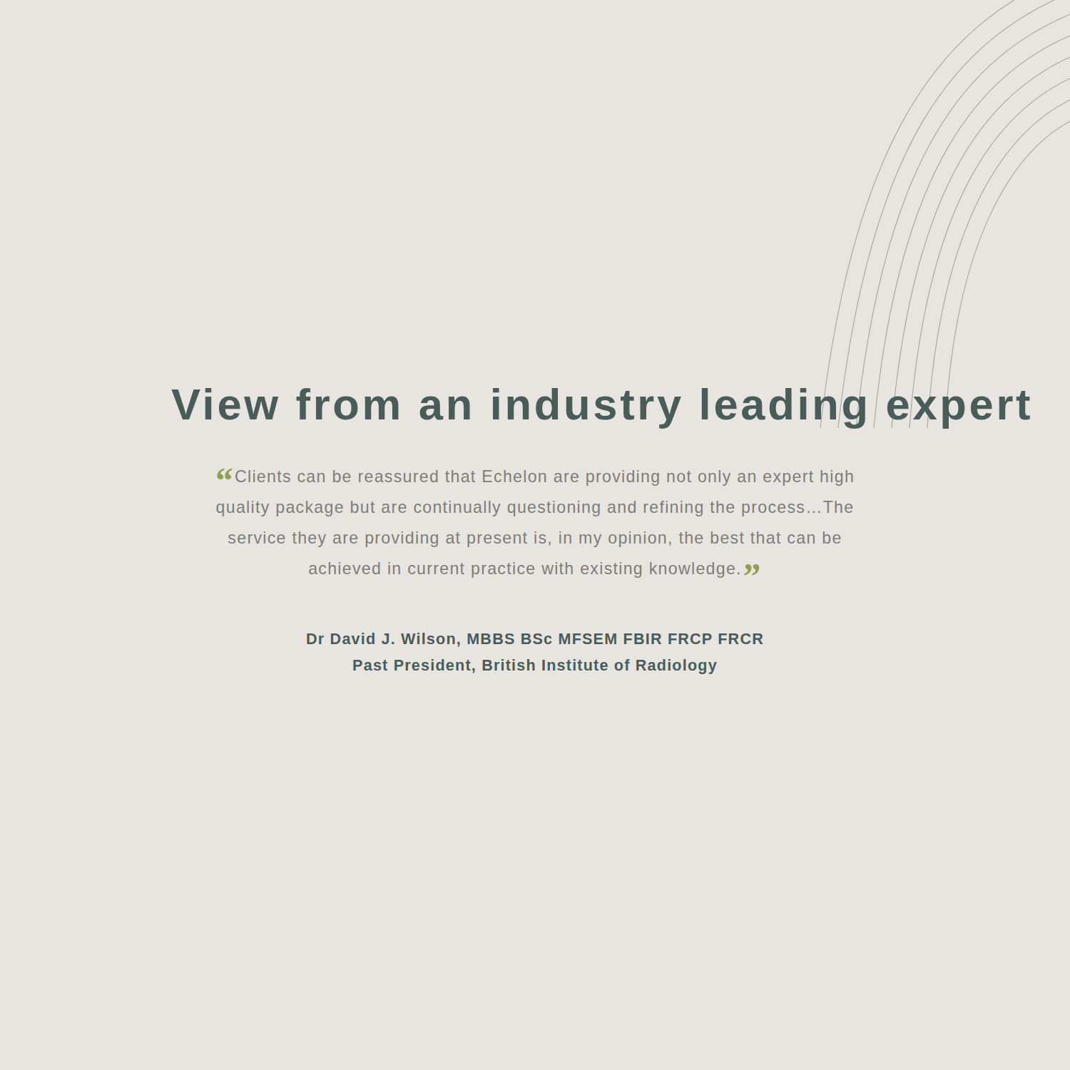View from an industry leading expert
“Clients can be reassured that Echelon are providing not only an expert high quality package but are continually questioning and refining the process…The service they are providing at present is, in my opinion, the best that can be achieved in current practice with existing knowledge.”
Dr David J. Wilson, MBBS BSc MFSEM FBIR FRCP FRCR Past President, British Institute of Radiology